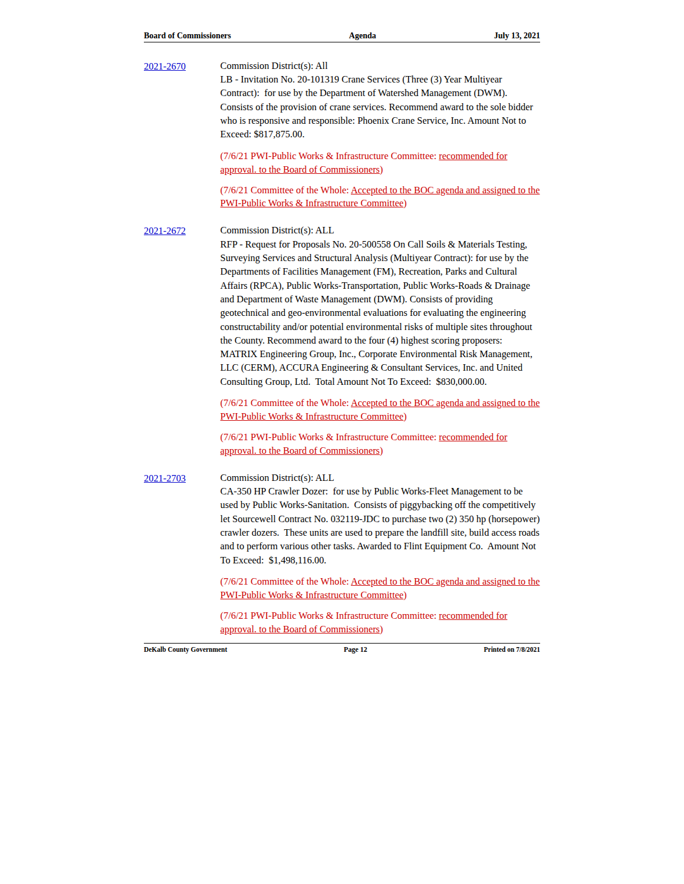Board of Commissioners
Agenda
July 13, 2021
2021-2670
Commission District(s): All
LB - Invitation No. 20-101319 Crane Services (Three (3) Year Multiyear Contract): for use by the Department of Watershed Management (DWM). Consists of the provision of crane services. Recommend award to the sole bidder who is responsive and responsible: Phoenix Crane Service, Inc. Amount Not to Exceed: $817,875.00.
(7/6/21 PWI-Public Works & Infrastructure Committee: recommended for approval. to the Board of Commissioners)
(7/6/21 Committee of the Whole: Accepted to the BOC agenda and assigned to the PWI-Public Works & Infrastructure Committee)
2021-2672
Commission District(s): ALL
RFP - Request for Proposals No. 20-500558 On Call Soils & Materials Testing, Surveying Services and Structural Analysis (Multiyear Contract): for use by the Departments of Facilities Management (FM), Recreation, Parks and Cultural Affairs (RPCA), Public Works-Transportation, Public Works-Roads & Drainage and Department of Waste Management (DWM). Consists of providing geotechnical and geo-environmental evaluations for evaluating the engineering constructability and/or potential environmental risks of multiple sites throughout the County. Recommend award to the four (4) highest scoring proposers: MATRIX Engineering Group, Inc., Corporate Environmental Risk Management, LLC (CERM), ACCURA Engineering & Consultant Services, Inc. and United Consulting Group, Ltd. Total Amount Not To Exceed: $830,000.00.
(7/6/21 Committee of the Whole: Accepted to the BOC agenda and assigned to the PWI-Public Works & Infrastructure Committee)
(7/6/21 PWI-Public Works & Infrastructure Committee: recommended for approval. to the Board of Commissioners)
2021-2703
Commission District(s): ALL
CA-350 HP Crawler Dozer: for use by Public Works-Fleet Management to be used by Public Works-Sanitation. Consists of piggybacking off the competitively let Sourcewell Contract No. 032119-JDC to purchase two (2) 350 hp (horsepower) crawler dozers. These units are used to prepare the landfill site, build access roads and to perform various other tasks. Awarded to Flint Equipment Co. Amount Not To Exceed: $1,498,116.00.
(7/6/21 Committee of the Whole: Accepted to the BOC agenda and assigned to the PWI-Public Works & Infrastructure Committee)
(7/6/21 PWI-Public Works & Infrastructure Committee: recommended for approval. to the Board of Commissioners)
DeKalb County Government
Page 12
Printed on 7/8/2021